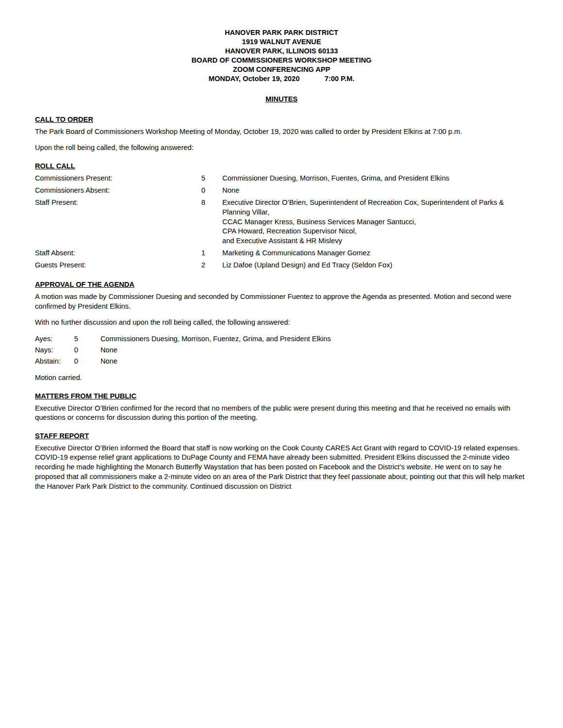HANOVER PARK PARK DISTRICT
1919 WALNUT AVENUE
HANOVER PARK, ILLINOIS 60133
BOARD OF COMMISSIONERS WORKSHOP MEETING
ZOOM CONFERENCING APP
MONDAY, October 19, 20207:00 P.M.
MINUTES
CALL TO ORDER
The Park Board of Commissioners Workshop Meeting of Monday, October 19, 2020 was called to order by President Elkins at 7:00 p.m.
Upon the roll being called, the following answered:
ROLL CALL
| Commissioners Present: | 5 | Commissioner Duesing, Morrison, Fuentes, Grima, and President Elkins |
| Commissioners Absent: | 0 | None |
| Staff Present: | 8 | Executive Director O’Brien, Superintendent of Recreation Cox, Superintendent of Parks & Planning Villar, CCAC Manager Kress, Business Services Manager Santucci, CPA Howard, Recreation Supervisor Nicol, and Executive Assistant & HR Mislevy |
| Staff Absent: | 1 | Marketing & Communications Manager Gomez |
| Guests Present: | 2 | Liz Dafoe (Upland Design) and Ed Tracy (Seldon Fox) |
APPROVAL OF THE AGENDA
A motion was made by Commissioner Duesing and seconded by Commissioner Fuentez to approve the Agenda as presented. Motion and second were confirmed by President Elkins.
With no further discussion and upon the roll being called, the following answered:
| Ayes: | 5 | Commissioners Duesing, Morrison, Fuentez, Grima, and President Elkins |
| Nays: | 0 | None |
| Abstain: | 0 | None |
Motion carried.
MATTERS FROM THE PUBLIC
Executive Director O’Brien confirmed for the record that no members of the public were present during this meeting and that he received no emails with questions or concerns for discussion during this portion of the meeting.
STAFF REPORT
Executive Director O’Brien informed the Board that staff is now working on the Cook County CARES Act Grant with regard to COVID-19 related expenses. COVID-19 expense relief grant applications to DuPage County and FEMA have already been submitted. President Elkins discussed the 2-minute video recording he made highlighting the Monarch Butterfly Waystation that has been posted on Facebook and the District’s website. He went on to say he proposed that all commissioners make a 2-minute video on an area of the Park District that they feel passionate about, pointing out that this will help market the Hanover Park Park District to the community. Continued discussion on District